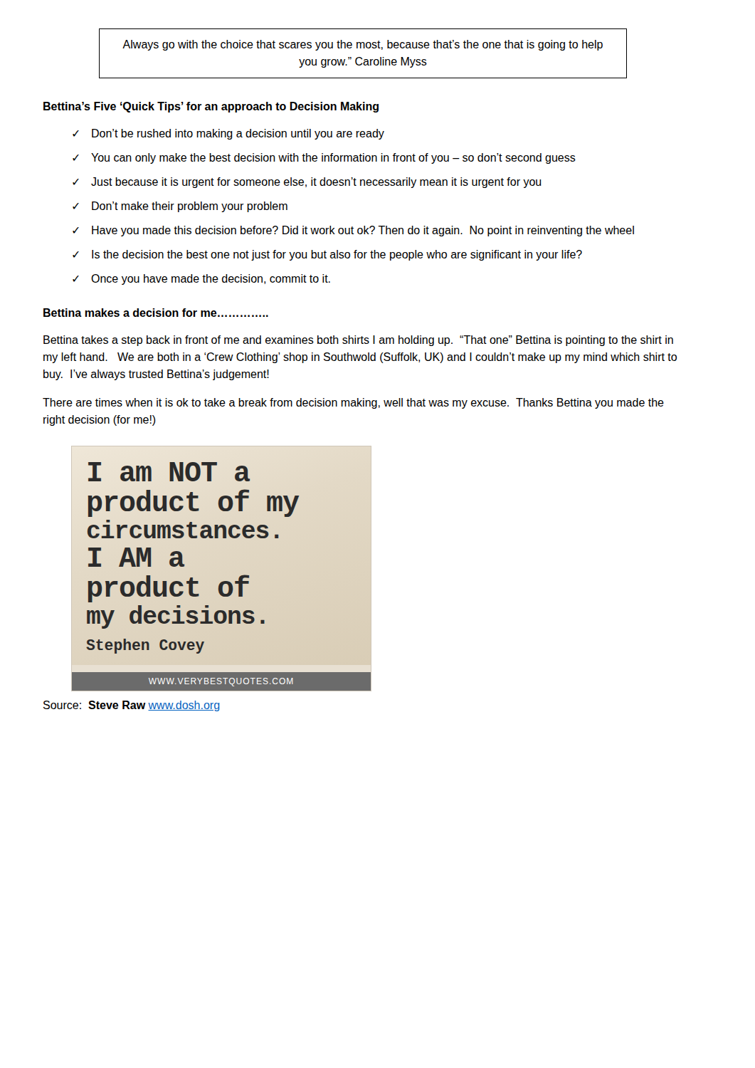Always go with the choice that scares you the most, because that’s the one that is going to help you grow.” Caroline Myss
Bettina’s Five ‘Quick Tips’ for an approach to Decision Making
Don’t be rushed into making a decision until you are ready
You can only make the best decision with the information in front of you – so don’t second guess
Just because it is urgent for someone else, it doesn’t necessarily mean it is urgent for you
Don’t make their problem your problem
Have you made this decision before? Did it work out ok? Then do it again. No point in reinventing the wheel
Is the decision the best one not just for you but also for the people who are significant in your life?
Once you have made the decision, commit to it.
Bettina makes a decision for me…………..
Bettina takes a step back in front of me and examines both shirts I am holding up. “That one” Bettina is pointing to the shirt in my left hand. We are both in a ‘Crew Clothing’ shop in Southwold (Suffolk, UK) and I couldn’t make up my mind which shirt to buy. I’ve always trusted Bettina’s judgement!
There are times when it is ok to take a break from decision making, well that was my excuse. Thanks Bettina you made the right decision (for me!)
I am NOT a
product of my
circumstances.
I AM a
product of
my decisions.
Stephen Covey
WWW.VERYBESTQUOTES.COM
Source: Steve Raw www.dosh.org